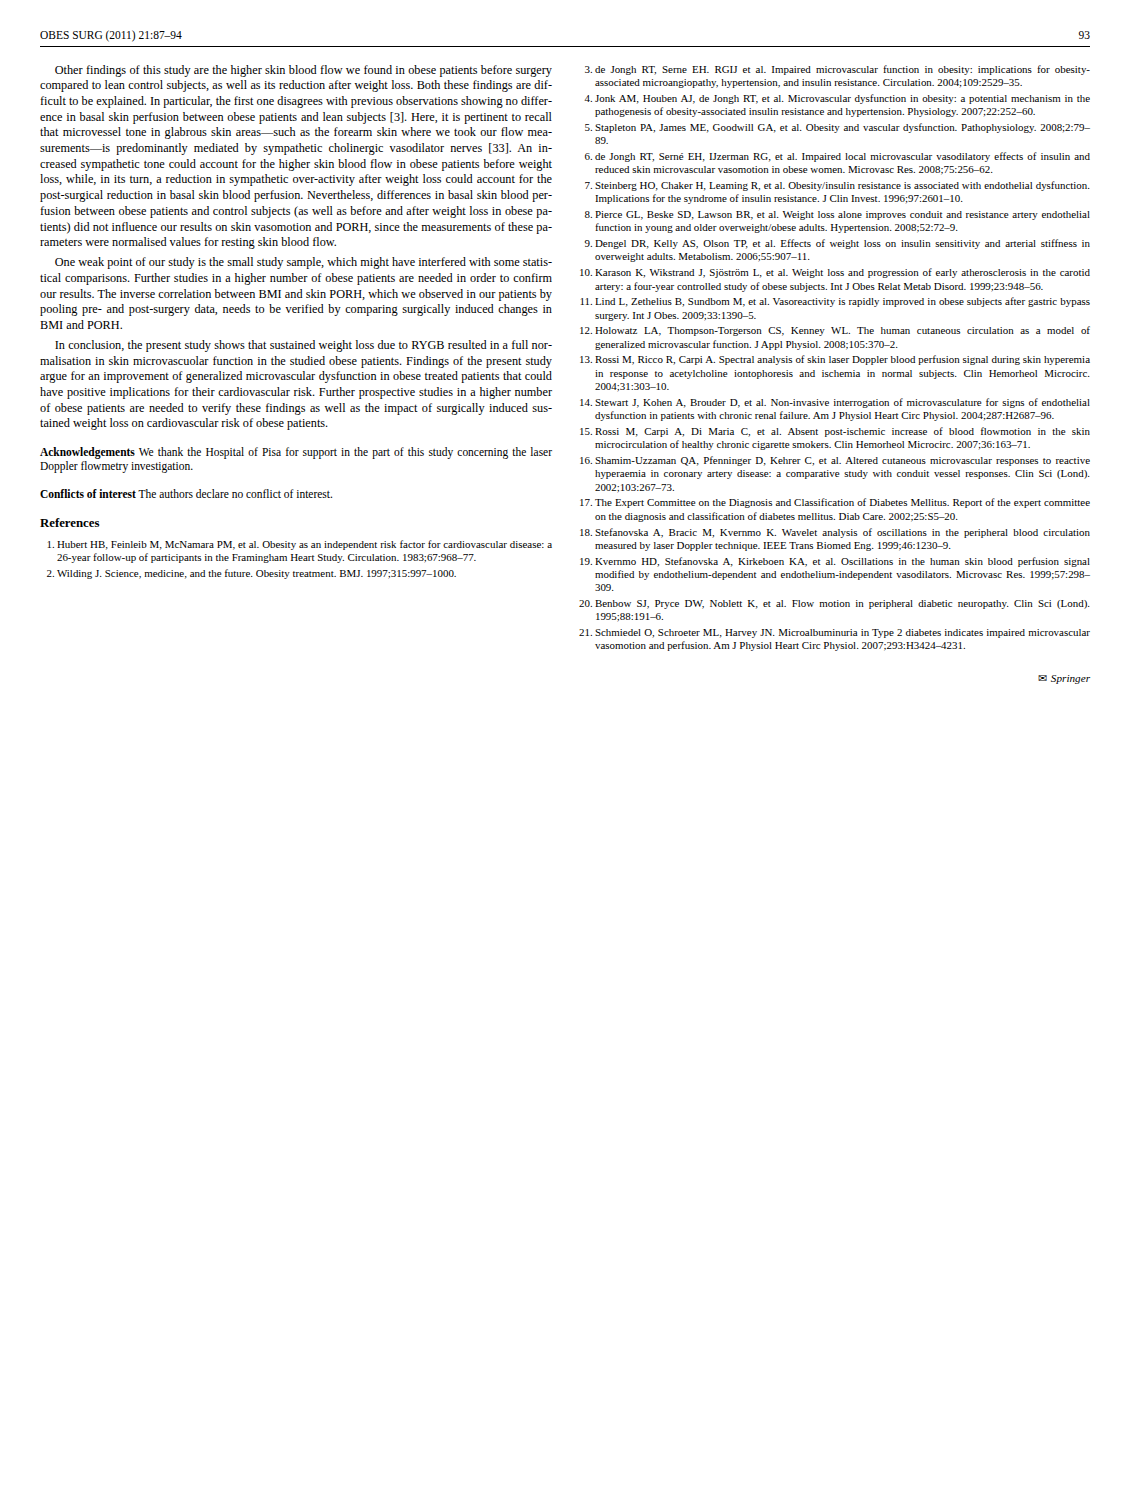OBES SURG (2011) 21:87–94 93
Other findings of this study are the higher skin blood flow we found in obese patients before surgery compared to lean control subjects, as well as its reduction after weight loss. Both these findings are difficult to be explained. In particular, the first one disagrees with previous observations showing no difference in basal skin perfusion between obese patients and lean subjects [3]. Here, it is pertinent to recall that microvessel tone in glabrous skin areas—such as the forearm skin where we took our flow measurements—is predominantly mediated by sympathetic cholinergic vasodilator nerves [33]. An increased sympathetic tone could account for the higher skin blood flow in obese patients before weight loss, while, in its turn, a reduction in sympathetic over-activity after weight loss could account for the post-surgical reduction in basal skin blood perfusion. Nevertheless, differences in basal skin blood perfusion between obese patients and control subjects (as well as before and after weight loss in obese patients) did not influence our results on skin vasomotion and PORH, since the measurements of these parameters were normalised values for resting skin blood flow.
One weak point of our study is the small study sample, which might have interfered with some statistical comparisons. Further studies in a higher number of obese patients are needed in order to confirm our results. The inverse correlation between BMI and skin PORH, which we observed in our patients by pooling pre- and post-surgery data, needs to be verified by comparing surgically induced changes in BMI and PORH.
In conclusion, the present study shows that sustained weight loss due to RYGB resulted in a full normalisation in skin microvascuolar function in the studied obese patients. Findings of the present study argue for an improvement of generalized microvascular dysfunction in obese treated patients that could have positive implications for their cardiovascular risk. Further prospective studies in a higher number of obese patients are needed to verify these findings as well as the impact of surgically induced sustained weight loss on cardiovascular risk of obese patients.
Acknowledgements We thank the Hospital of Pisa for support in the part of this study concerning the laser Doppler flowmetry investigation.
Conflicts of interest The authors declare no conflict of interest.
References
Hubert HB, Feinleib M, McNamara PM, et al. Obesity as an independent risk factor for cardiovascular disease: a 26-year follow-up of participants in the Framingham Heart Study. Circulation. 1983;67:968–77.
Wilding J. Science, medicine, and the future. Obesity treatment. BMJ. 1997;315:997–1000.
de Jongh RT, Serne EH. RGIJ et al. Impaired microvascular function in obesity: implications for obesity-associated microangiopathy, hypertension, and insulin resistance. Circulation. 2004;109:2529–35.
Jonk AM, Houben AJ, de Jongh RT, et al. Microvascular dysfunction in obesity: a potential mechanism in the pathogenesis of obesity-associated insulin resistance and hypertension. Physiology. 2007;22:252–60.
Stapleton PA, James ME, Goodwill GA, et al. Obesity and vascular dysfunction. Pathophysiology. 2008;2:79–89.
de Jongh RT, Serné EH, IJzerman RG, et al. Impaired local microvascular vasodilatory effects of insulin and reduced skin microvascular vasomotion in obese women. Microvasc Res. 2008;75:256–62.
Steinberg HO, Chaker H, Leaming R, et al. Obesity/insulin resistance is associated with endothelial dysfunction. Implications for the syndrome of insulin resistance. J Clin Invest. 1996;97:2601–10.
Pierce GL, Beske SD, Lawson BR, et al. Weight loss alone improves conduit and resistance artery endothelial function in young and older overweight/obese adults. Hypertension. 2008;52:72–9.
Dengel DR, Kelly AS, Olson TP, et al. Effects of weight loss on insulin sensitivity and arterial stiffness in overweight adults. Metabolism. 2006;55:907–11.
Karason K, Wikstrand J, Sjöström L, et al. Weight loss and progression of early atherosclerosis in the carotid artery: a four-year controlled study of obese subjects. Int J Obes Relat Metab Disord. 1999;23:948–56.
Lind L, Zethelius B, Sundbom M, et al. Vasoreactivity is rapidly improved in obese subjects after gastric bypass surgery. Int J Obes. 2009;33:1390–5.
Holowatz LA, Thompson-Torgerson CS, Kenney WL. The human cutaneous circulation as a model of generalized microvascular function. J Appl Physiol. 2008;105:370–2.
Rossi M, Ricco R, Carpi A. Spectral analysis of skin laser Doppler blood perfusion signal during skin hyperemia in response to acetylcholine iontophoresis and ischemia in normal subjects. Clin Hemorheol Microcirc. 2004;31:303–10.
Stewart J, Kohen A, Brouder D, et al. Non-invasive interrogation of microvasculature for signs of endothelial dysfunction in patients with chronic renal failure. Am J Physiol Heart Circ Physiol. 2004;287:H2687–96.
Rossi M, Carpi A, Di Maria C, et al. Absent post-ischemic increase of blood flowmotion in the skin microcirculation of healthy chronic cigarette smokers. Clin Hemorheol Microcirc. 2007;36:163–71.
Shamim-Uzzaman QA, Pfenninger D, Kehrer C, et al. Altered cutaneous microvascular responses to reactive hyperaemia in coronary artery disease: a comparative study with conduit vessel responses. Clin Sci (Lond). 2002;103:267–73.
The Expert Committee on the Diagnosis and Classification of Diabetes Mellitus. Report of the expert committee on the diagnosis and classification of diabetes mellitus. Diab Care. 2002;25:S5–20.
Stefanovska A, Bracic M, Kvernmo K. Wavelet analysis of oscillations in the peripheral blood circulation measured by laser Doppler technique. IEEE Trans Biomed Eng. 1999;46:1230–9.
Kvernmo HD, Stefanovska A, Kirkeboen KA, et al. Oscillations in the human skin blood perfusion signal modified by endothelium-dependent and endothelium-independent vasodilators. Microvasc Res. 1999;57:298–309.
Benbow SJ, Pryce DW, Noblett K, et al. Flow motion in peripheral diabetic neuropathy. Clin Sci (Lond). 1995;88:191–6.
Schmiedel O, Schroeter ML, Harvey JN. Microalbuminuria in Type 2 diabetes indicates impaired microvascular vasomotion and perfusion. Am J Physiol Heart Circ Physiol. 2007;293:H3424–4231.
Springer